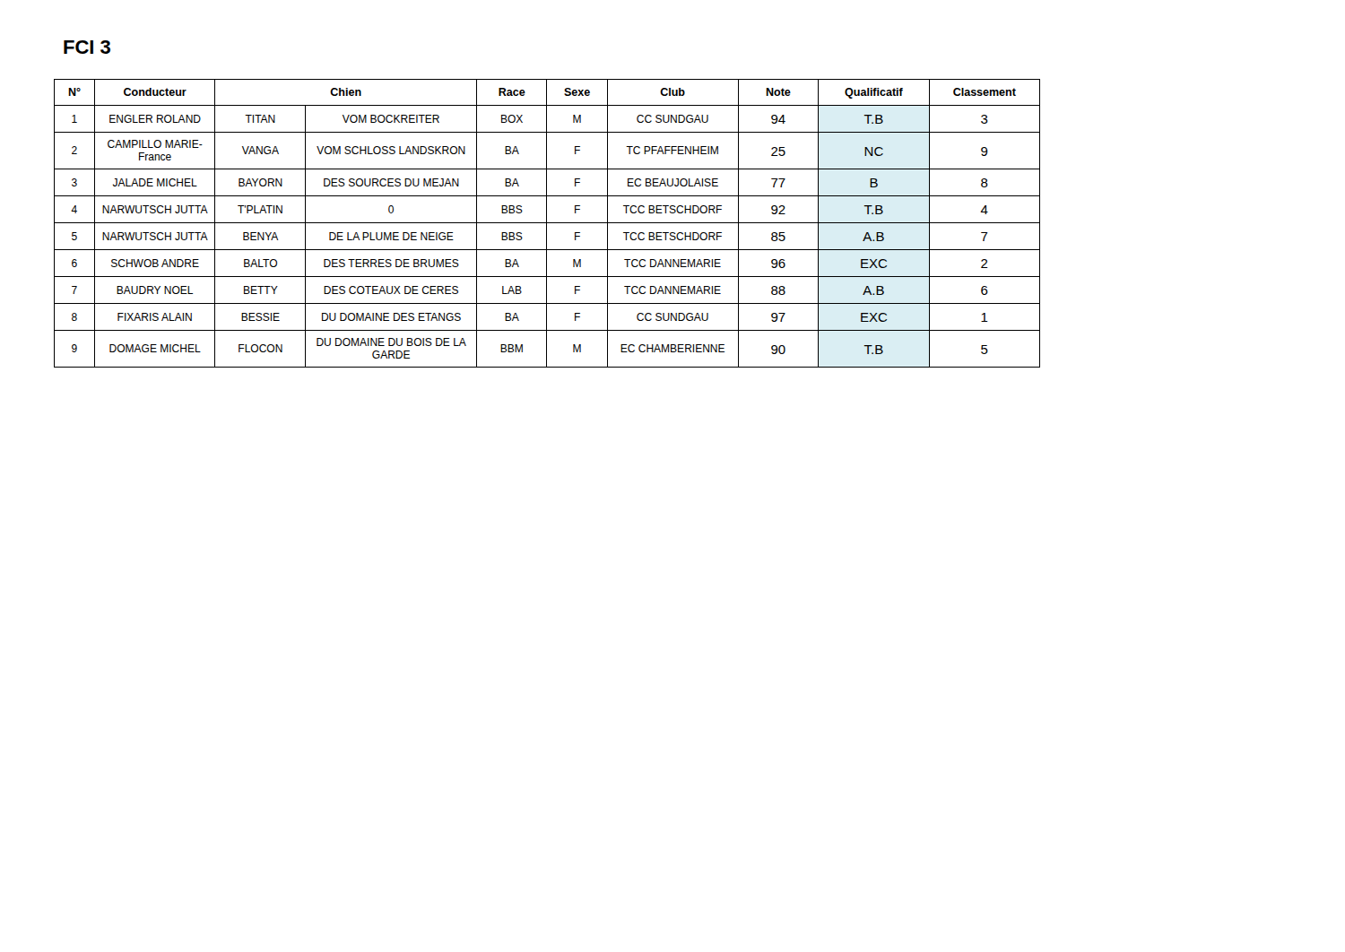FCI 3
| N° | Conducteur | Chien | Race | Sexe | Club | Note | Qualificatif | Classement |
| --- | --- | --- | --- | --- | --- | --- | --- | --- |
| 1 | ENGLER ROLAND | TITAN | VOM BOCKREITER | BOX | M | CC SUNDGAU | 94 | T.B | 3 |
| 2 | CAMPILLO MARIE-France | VANGA | VOM SCHLOSS LANDSKRON | BA | F | TC PFAFFENHEIM | 25 | NC | 9 |
| 3 | JALADE MICHEL | BAYORN | DES SOURCES DU MEJAN | BA | F | EC BEAUJOLAISE | 77 | B | 8 |
| 4 | NARWUTSCH JUTTA | T'PLATIN | 0 | BBS | F | TCC BETSCHDORF | 92 | T.B | 4 |
| 5 | NARWUTSCH JUTTA | BENYA | DE LA PLUME DE NEIGE | BBS | F | TCC BETSCHDORF | 85 | A.B | 7 |
| 6 | SCHWOB ANDRE | BALTO | DES TERRES DE BRUMES | BA | M | TCC DANNEMARIE | 96 | EXC | 2 |
| 7 | BAUDRY NOEL | BETTY | DES COTEAUX DE CERES | LAB | F | TCC DANNEMARIE | 88 | A.B | 6 |
| 8 | FIXARIS ALAIN | BESSIE | DU DOMAINE DES ETANGS | BA | F | CC SUNDGAU | 97 | EXC | 1 |
| 9 | DOMAGE MICHEL | FLOCON | DU DOMAINE DU BOIS DE LA GARDE | BBM | M | EC CHAMBERIENNE | 90 | T.B | 5 |